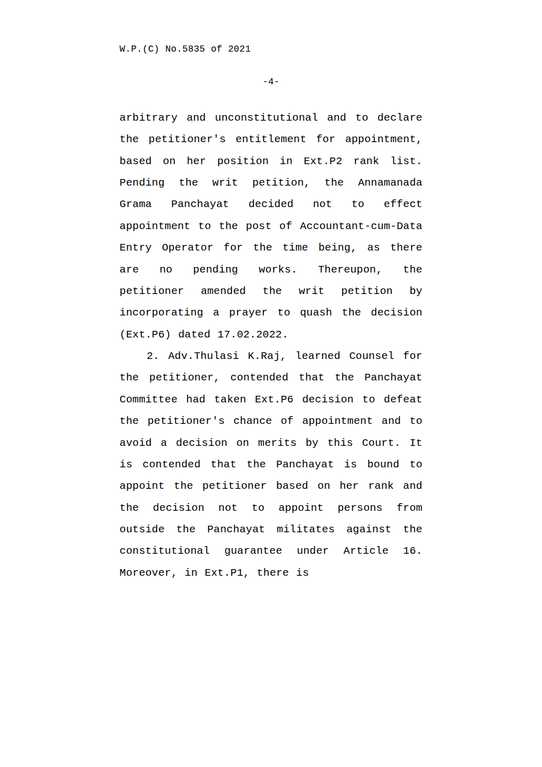W.P.(C) No.5835 of 2021
-4-
arbitrary and unconstitutional and to declare the petitioner's entitlement for appointment, based on her position in Ext.P2 rank list. Pending the writ petition, the Annamanada Grama Panchayat decided not to effect appointment to the post of Accountant-cum-Data Entry Operator for the time being, as there are no pending works. Thereupon, the petitioner amended the writ petition by incorporating a prayer to quash the decision (Ext.P6) dated 17.02.2022.
2. Adv.Thulasi K.Raj, learned Counsel for the petitioner, contended that the Panchayat Committee had taken Ext.P6 decision to defeat the petitioner's chance of appointment and to avoid a decision on merits by this Court. It is contended that the Panchayat is bound to appoint the petitioner based on her rank and the decision not to appoint persons from outside the Panchayat militates against the constitutional guarantee under Article 16. Moreover, in Ext.P1, there is